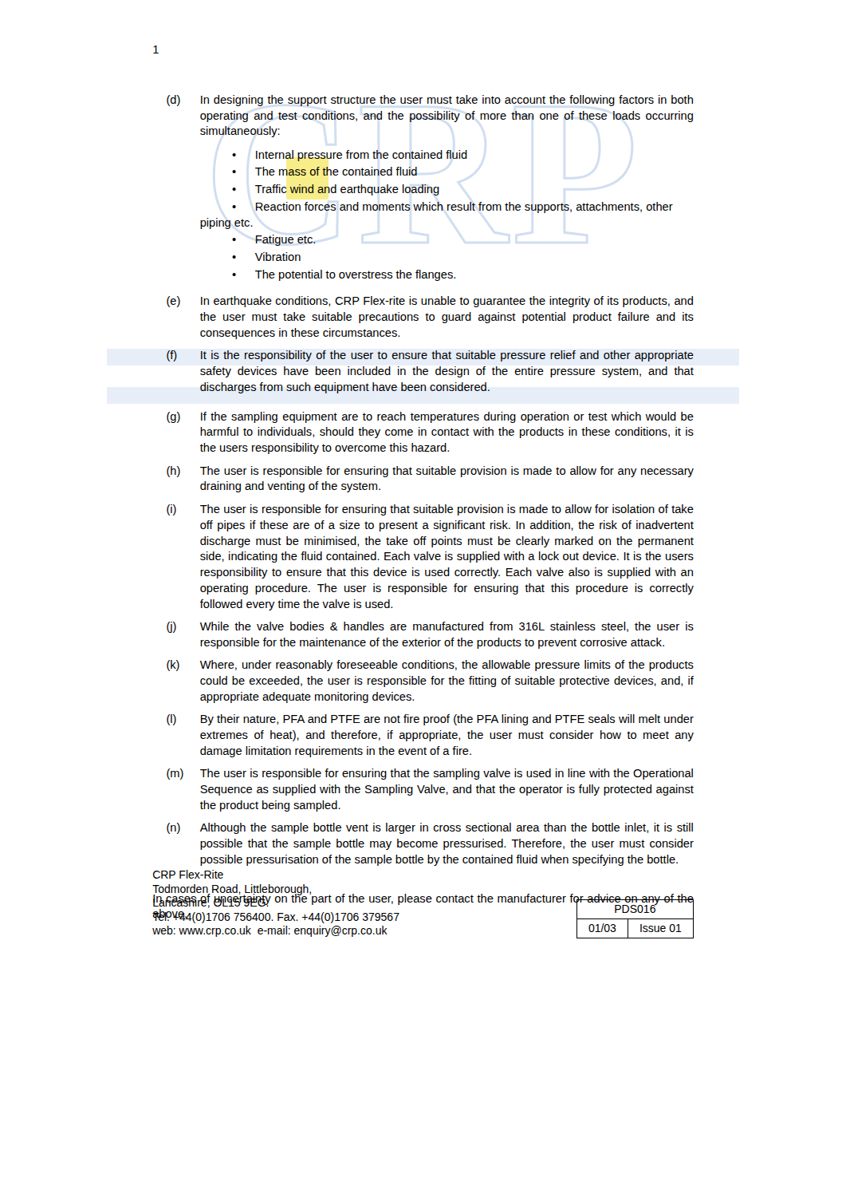CRP
1
(d)
In designing the support structure the user must take into account the following factors in both operating and test conditions, and the possibility of more than one of these loads occurring simultaneously:
•Internal pressure from the contained fluid
•The mass of the contained fluid
•Traffic wind and earthquake loading
•Reaction forces and moments which result from the supports, attachments, other piping etc.
•Fatigue etc.
•Vibration
•The potential to overstress the flanges.
(e)
In earthquake conditions, CRP Flex-rite is unable to guarantee the integrity of its products, and the user must take suitable precautions to guard against potential product failure and its consequences in these circumstances.
(f)
It is the responsibility of the user to ensure that suitable pressure relief and other appropriate safety devices have been included in the design of the entire pressure system, and that discharges from such equipment have been considered.
(g)
If the sampling equipment are to reach temperatures during operation or test which would be harmful to individuals, should they come in contact with the products in these conditions, it is the users responsibility to overcome this hazard.
(h)
The user is responsible for ensuring that suitable provision is made to allow for any necessary draining and venting of the system.
(i)
The user is responsible for ensuring that suitable provision is made to allow for isolation of take off pipes if these are of a size to present a significant risk. In addition, the risk of inadvertent discharge must be minimised, the take off points must be clearly marked on the permanent side, indicating the fluid contained. Each valve is supplied with a lock out device. It is the users responsibility to ensure that this device is used correctly. Each valve also is supplied with an operating procedure. The user is responsible for ensuring that this procedure is correctly followed every time the valve is used.
(j)
While the valve bodies & handles are manufactured from 316L stainless steel, the user is responsible for the maintenance of the exterior of the products to prevent corrosive attack.
(k)
Where, under reasonably foreseeable conditions, the allowable pressure limits of the products could be exceeded, the user is responsible for the fitting of suitable protective devices, and, if appropriate adequate monitoring devices.
(l)
By their nature, PFA and PTFE are not fire proof (the PFA lining and PTFE seals will melt under extremes of heat), and therefore, if appropriate, the user must consider how to meet any damage limitation requirements in the event of a fire.
(m)
The user is responsible for ensuring that the sampling valve is used in line with the Operational Sequence as supplied with the Sampling Valve, and that the operator is fully protected against the product being sampled.
(n)
Although the sample bottle vent is larger in cross sectional area than the bottle inlet, it is still possible that the sample bottle may become pressurised. Therefore, the user must consider possible pressurisation of the sample bottle by the contained fluid when specifying the bottle.
In cases of uncertainty on the part of the user, please contact the manufacturer for advice on any of the above.
CRP Flex-Rite
Todmorden Road, Littleborough,
Lancashire, OL15 9EG.
Tel. +44(0)1706 756400. Fax. +44(0)1706 379567
web: www.crp.co.uk e-mail: enquiry@crp.co.uk
| PDS016 |
| 01/03 | Issue 01 |